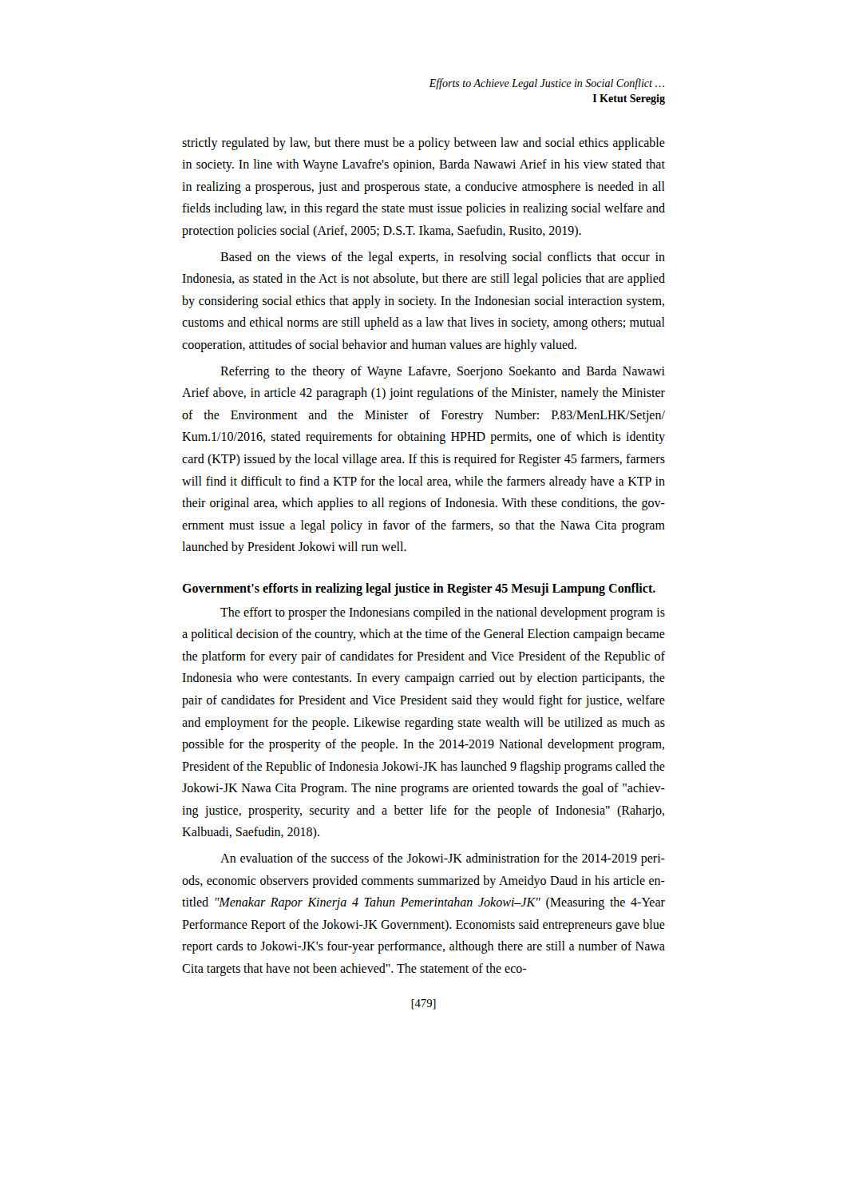Efforts to Achieve Legal Justice in Social Conflict …
I Ketut Seregig
strictly regulated by law, but there must be a policy between law and social ethics applicable in society. In line with Wayne Lavafre's opinion, Barda Nawawi Arief in his view stated that in realizing a prosperous, just and prosperous state, a conducive atmosphere is needed in all fields including law, in this regard the state must issue policies in realizing social welfare and protection policies social (Arief, 2005; D.S.T. Ikama, Saefudin, Rusito, 2019).
Based on the views of the legal experts, in resolving social conflicts that occur in Indonesia, as stated in the Act is not absolute, but there are still legal policies that are applied by considering social ethics that apply in society. In the Indonesian social interaction system, customs and ethical norms are still upheld as a law that lives in society, among others; mutual cooperation, attitudes of social behavior and human values are highly valued.
Referring to the theory of Wayne Lafavre, Soerjono Soekanto and Barda Nawawi Arief above, in article 42 paragraph (1) joint regulations of the Minister, namely the Minister of the Environment and the Minister of Forestry Number: P.83/MenLHK/Setjen/ Kum.1/10/2016, stated requirements for obtaining HPHD permits, one of which is identity card (KTP) issued by the local village area. If this is required for Register 45 farmers, farmers will find it difficult to find a KTP for the local area, while the farmers already have a KTP in their original area, which applies to all regions of Indonesia. With these conditions, the government must issue a legal policy in favor of the farmers, so that the Nawa Cita program launched by President Jokowi will run well.
Government's efforts in realizing legal justice in Register 45 Mesuji Lampung Conflict.
The effort to prosper the Indonesians compiled in the national development program is a political decision of the country, which at the time of the General Election campaign became the platform for every pair of candidates for President and Vice President of the Republic of Indonesia who were contestants. In every campaign carried out by election participants, the pair of candidates for President and Vice President said they would fight for justice, welfare and employment for the people. Likewise regarding state wealth will be utilized as much as possible for the prosperity of the people. In the 2014-2019 National development program, President of the Republic of Indonesia Jokowi-JK has launched 9 flagship programs called the Jokowi-JK Nawa Cita Program. The nine programs are oriented towards the goal of "achieving justice, prosperity, security and a better life for the people of Indonesia" (Raharjo, Kalbuadi, Saefudin, 2018).
An evaluation of the success of the Jokowi-JK administration for the 2014-2019 periods, economic observers provided comments summarized by Ameidyo Daud in his article entitled "Menakar Rapor Kinerja 4 Tahun Pemerintahan Jokowi–JK" (Measuring the 4-Year Performance Report of the Jokowi-JK Government). Economists said entrepreneurs gave blue report cards to Jokowi-JK's four-year performance, although there are still a number of Nawa Cita targets that have not been achieved". The statement of the eco-
[479]